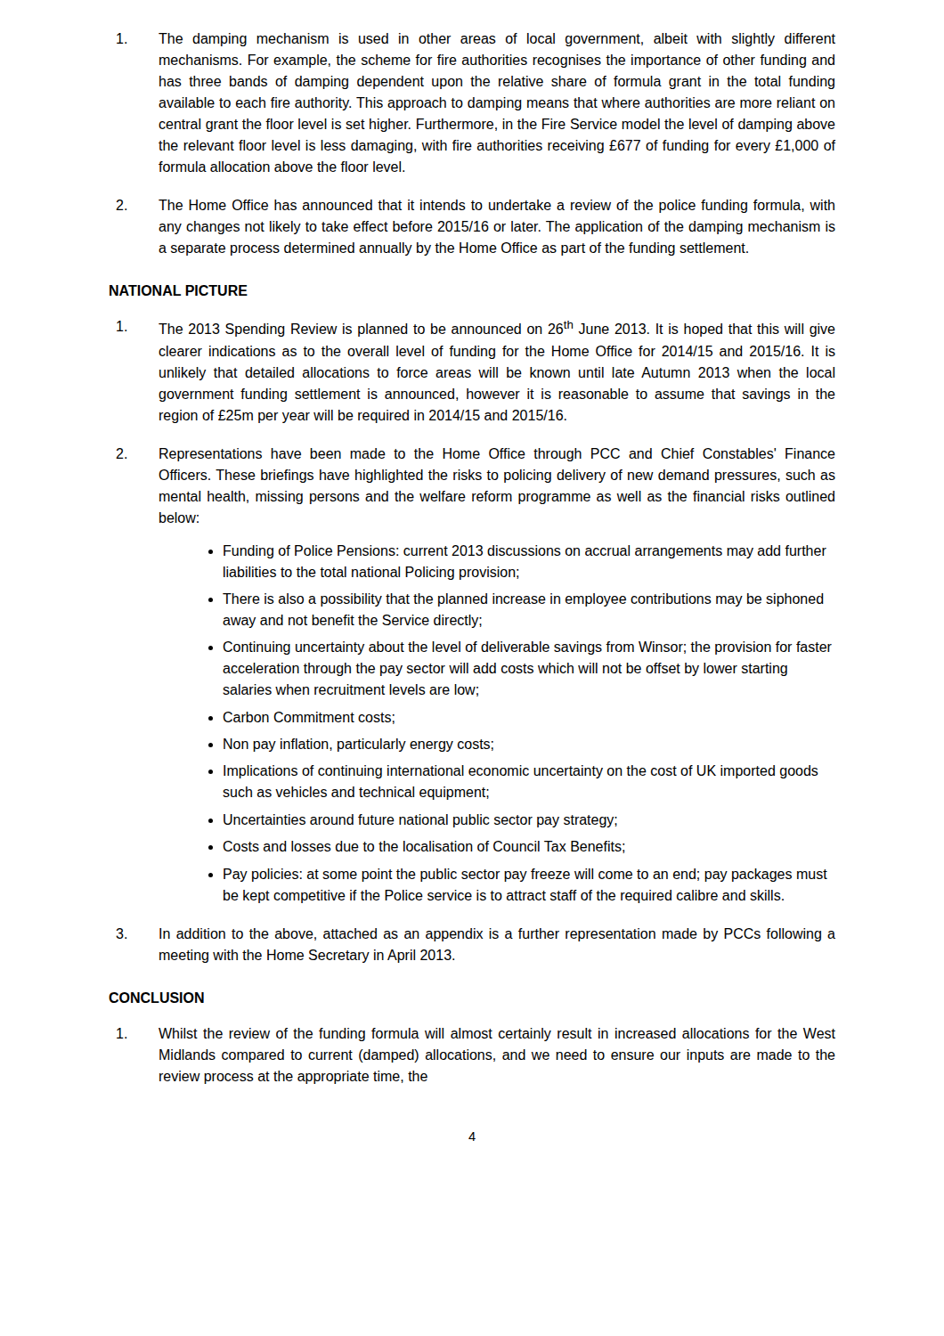The damping mechanism is used in other areas of local government, albeit with slightly different mechanisms. For example, the scheme for fire authorities recognises the importance of other funding and has three bands of damping dependent upon the relative share of formula grant in the total funding available to each fire authority. This approach to damping means that where authorities are more reliant on central grant the floor level is set higher. Furthermore, in the Fire Service model the level of damping above the relevant floor level is less damaging, with fire authorities receiving £677 of funding for every £1,000 of formula allocation above the floor level.
The Home Office has announced that it intends to undertake a review of the police funding formula, with any changes not likely to take effect before 2015/16 or later. The application of the damping mechanism is a separate process determined annually by the Home Office as part of the funding settlement.
NATIONAL PICTURE
The 2013 Spending Review is planned to be announced on 26th June 2013. It is hoped that this will give clearer indications as to the overall level of funding for the Home Office for 2014/15 and 2015/16. It is unlikely that detailed allocations to force areas will be known until late Autumn 2013 when the local government funding settlement is announced, however it is reasonable to assume that savings in the region of £25m per year will be required in 2014/15 and 2015/16.
Representations have been made to the Home Office through PCC and Chief Constables' Finance Officers. These briefings have highlighted the risks to policing delivery of new demand pressures, such as mental health, missing persons and the welfare reform programme as well as the financial risks outlined below:
Funding of Police Pensions: current 2013 discussions on accrual arrangements may add further liabilities to the total national Policing provision;
There is also a possibility that the planned increase in employee contributions may be siphoned away and not benefit the Service directly;
Continuing uncertainty about the level of deliverable savings from Winsor; the provision for faster acceleration through the pay sector will add costs which will not be offset by lower starting salaries when recruitment levels are low;
Carbon Commitment costs;
Non pay inflation, particularly energy costs;
Implications of continuing international economic uncertainty on the cost of UK imported goods such as vehicles and technical equipment;
Uncertainties around future national public sector pay strategy;
Costs and losses due to the localisation of Council Tax Benefits;
Pay policies: at some point the public sector pay freeze will come to an end; pay packages must be kept competitive if the Police service is to attract staff of the required calibre and skills.
In addition to the above, attached as an appendix is a further representation made by PCCs following a meeting with the Home Secretary in April 2013.
CONCLUSION
Whilst the review of the funding formula will almost certainly result in increased allocations for the West Midlands compared to current (damped) allocations, and we need to ensure our inputs are made to the review process at the appropriate time, the
4